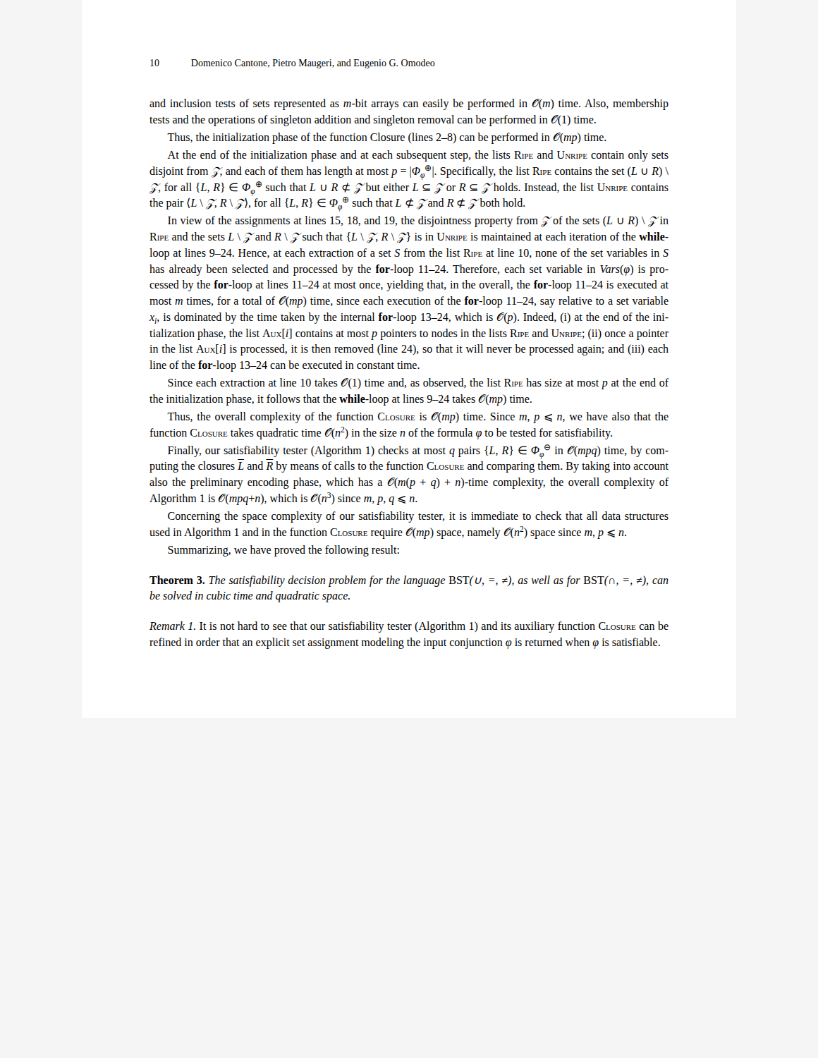10 Domenico Cantone, Pietro Maugeri, and Eugenio G. Omodeo
and inclusion tests of sets represented as m-bit arrays can easily be performed in 𝒪(m) time. Also, membership tests and the operations of singleton addition and singleton removal can be performed in 𝒪(1) time.
Thus, the initialization phase of the function Closure (lines 2–8) can be performed in 𝒪(mp) time.
At the end of the initialization phase and at each subsequent step, the lists Ripe and Unripe contain only sets disjoint from 𝒵, and each of them has length at most p = |Φφ⊕|. Specifically, the list Ripe contains the set (L ∪ R) \ 𝒵, for all {L, R} ∈ Φφ⊕ such that L ∪ R ⊄ 𝒵 but either L ⊆ 𝒵 or R ⊆ 𝒵 holds. Instead, the list Unripe contains the pair ⟨L \ 𝒵, R \ 𝒵⟩, for all {L, R} ∈ Φφ⊕ such that L ⊄ 𝒵 and R ⊄ 𝒵 both hold.
In view of the assignments at lines 15, 18, and 19, the disjointness property from 𝒵 of the sets (L ∪ R) \ 𝒵 in Ripe and the sets L \ 𝒵 and R \ 𝒵 such that {L \ 𝒵, R \ 𝒵} is in Unripe is maintained at each iteration of the while-loop at lines 9–24. Hence, at each extraction of a set S from the list Ripe at line 10, none of the set variables in S has already been selected and processed by the for-loop 11–24. Therefore, each set variable in Vars(φ) is processed by the for-loop at lines 11–24 at most once, yielding that, in the overall, the for-loop 11–24 is executed at most m times, for a total of 𝒪(mp) time, since each execution of the for-loop 11–24, say relative to a set variable xi, is dominated by the time taken by the internal for-loop 13–24, which is 𝒪(p). Indeed, (i) at the end of the initialization phase, the list Aux[i] contains at most p pointers to nodes in the lists Ripe and Unripe; (ii) once a pointer in the list Aux[i] is processed, it is then removed (line 24), so that it will never be processed again; and (iii) each line of the for-loop 13–24 can be executed in constant time.
Since each extraction at line 10 takes 𝒪(1) time and, as observed, the list Ripe has size at most p at the end of the initialization phase, it follows that the while-loop at lines 9–24 takes 𝒪(mp) time.
Thus, the overall complexity of the function Closure is 𝒪(mp) time. Since m, p ⩽ n, we have also that the function Closure takes quadratic time 𝒪(n2) in the size n of the formula φ to be tested for satisfiability.
Finally, our satisfiability tester (Algorithm 1) checks at most q pairs {L, R} ∈ Φφ⊖ in 𝒪(mpq) time, by computing the closures L and R by means of calls to the function Closure and comparing them. By taking into account also the preliminary encoding phase, which has a 𝒪(m(p + q) + n)-time complexity, the overall complexity of Algorithm 1 is 𝒪(mpq+n), which is 𝒪(n3) since m, p, q ⩽ n.
Concerning the space complexity of our satisfiability tester, it is immediate to check that all data structures used in Algorithm 1 and in the function Closure require 𝒪(mp) space, namely 𝒪(n2) space since m, p ⩽ n.
Summarizing, we have proved the following result:
Theorem 3. The satisfiability decision problem for the language BST(∪, =, ≠), as well as for BST(∩, =, ≠), can be solved in cubic time and quadratic space.
Remark 1. It is not hard to see that our satisfiability tester (Algorithm 1) and its auxiliary function Closure can be refined in order that an explicit set assignment modeling the input conjunction φ is returned when φ is satisfiable.